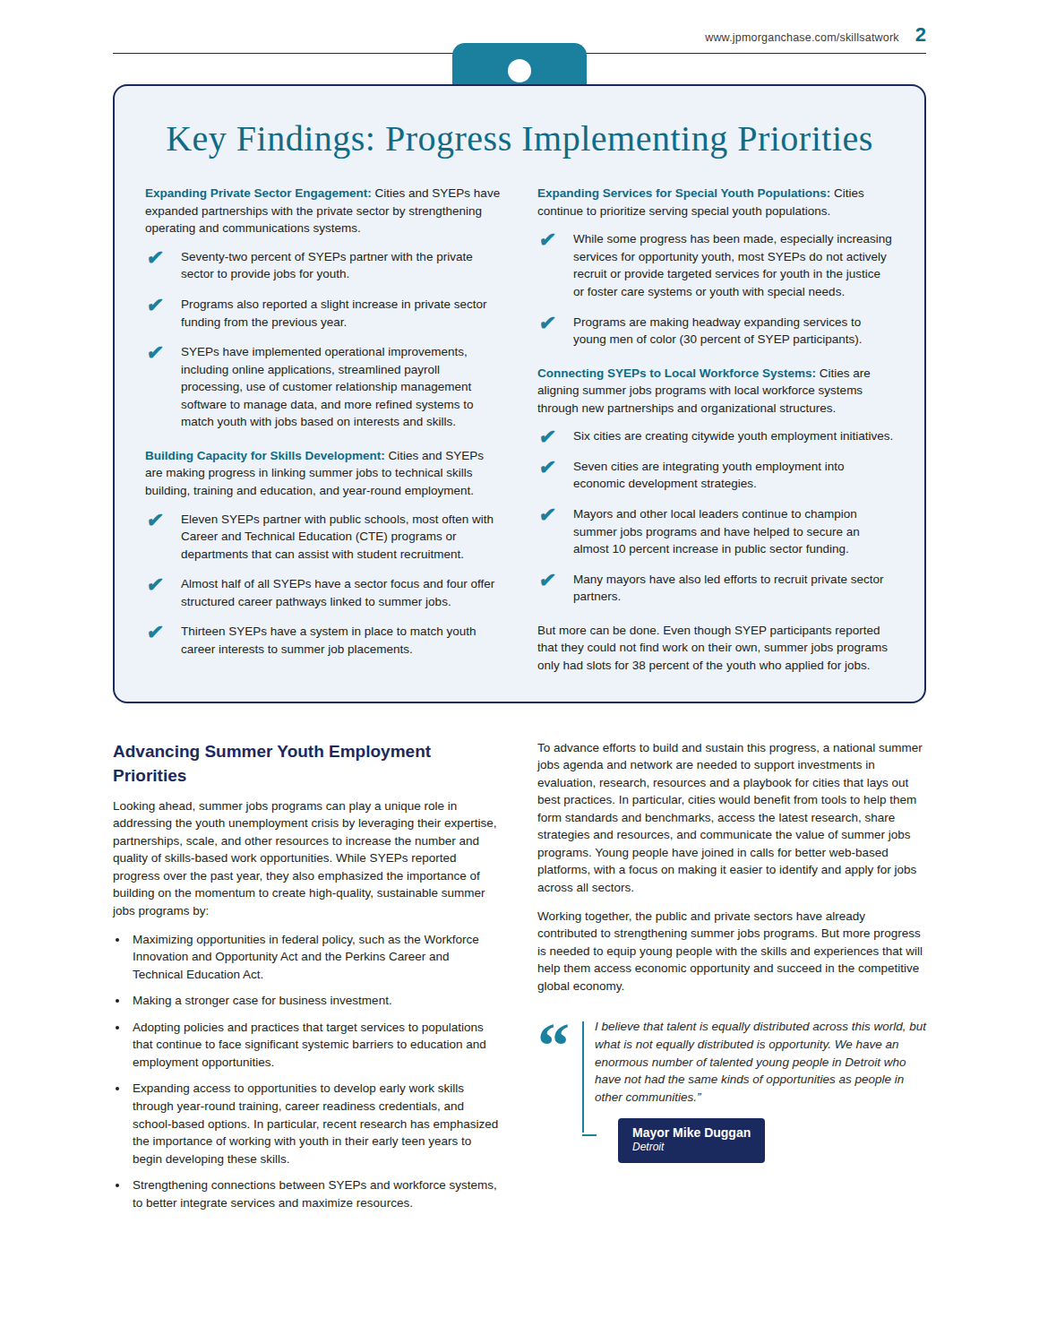www.jpmorganchase.com/skillsatwork 2
Key Findings: Progress Implementing Priorities
Expanding Private Sector Engagement: Cities and SYEPs have expanded partnerships with the private sector by strengthening operating and communications systems.
Seventy-two percent of SYEPs partner with the private sector to provide jobs for youth.
Programs also reported a slight increase in private sector funding from the previous year.
SYEPs have implemented operational improvements, including online applications, streamlined payroll processing, use of customer relationship management software to manage data, and more refined systems to match youth with jobs based on interests and skills.
Building Capacity for Skills Development: Cities and SYEPs are making progress in linking summer jobs to technical skills building, training and education, and year-round employment.
Eleven SYEPs partner with public schools, most often with Career and Technical Education (CTE) programs or departments that can assist with student recruitment.
Almost half of all SYEPs have a sector focus and four offer structured career pathways linked to summer jobs.
Thirteen SYEPs have a system in place to match youth career interests to summer job placements.
Expanding Services for Special Youth Populations: Cities continue to prioritize serving special youth populations.
While some progress has been made, especially increasing services for opportunity youth, most SYEPs do not actively recruit or provide targeted services for youth in the justice or foster care systems or youth with special needs.
Programs are making headway expanding services to young men of color (30 percent of SYEP participants).
Connecting SYEPs to Local Workforce Systems: Cities are aligning summer jobs programs with local workforce systems through new partnerships and organizational structures.
Six cities are creating citywide youth employment initiatives.
Seven cities are integrating youth employment into economic development strategies.
Mayors and other local leaders continue to champion summer jobs programs and have helped to secure an almost 10 percent increase in public sector funding.
Many mayors have also led efforts to recruit private sector partners.
But more can be done. Even though SYEP participants reported that they could not find work on their own, summer jobs programs only had slots for 38 percent of the youth who applied for jobs.
Advancing Summer Youth Employment Priorities
Looking ahead, summer jobs programs can play a unique role in addressing the youth unemployment crisis by leveraging their expertise, partnerships, scale, and other resources to increase the number and quality of skills-based work opportunities. While SYEPs reported progress over the past year, they also emphasized the importance of building on the momentum to create high-quality, sustainable summer jobs programs by:
Maximizing opportunities in federal policy, such as the Workforce Innovation and Opportunity Act and the Perkins Career and Technical Education Act.
Making a stronger case for business investment.
Adopting policies and practices that target services to populations that continue to face significant systemic barriers to education and employment opportunities.
Expanding access to opportunities to develop early work skills through year-round training, career readiness credentials, and school-based options. In particular, recent research has emphasized the importance of working with youth in their early teen years to begin developing these skills.
Strengthening connections between SYEPs and workforce systems, to better integrate services and maximize resources.
To advance efforts to build and sustain this progress, a national summer jobs agenda and network are needed to support investments in evaluation, research, resources and a playbook for cities that lays out best practices. In particular, cities would benefit from tools to help them form standards and benchmarks, access the latest research, share strategies and resources, and communicate the value of summer jobs programs. Young people have joined in calls for better web-based platforms, with a focus on making it easier to identify and apply for jobs across all sectors.
Working together, the public and private sectors have already contributed to strengthening summer jobs programs. But more progress is needed to equip young people with the skills and experiences that will help them access economic opportunity and succeed in the competitive global economy.
“
I believe that talent is equally distributed across this world, but what is not equally distributed is opportunity. We have an enormous number of talented young people in Detroit who have not had the same kinds of opportunities as people in other communities.”
Mayor Mike Duggan Detroit